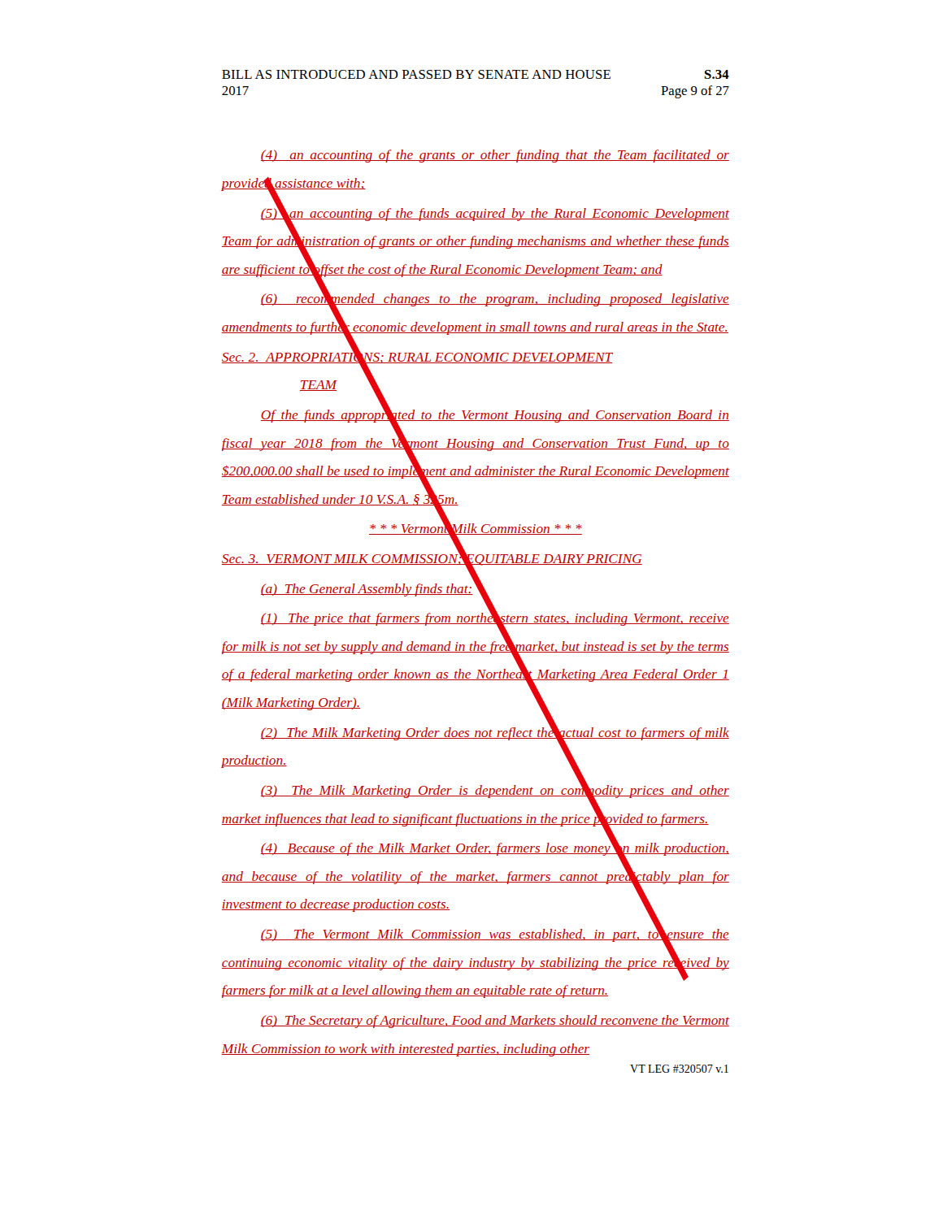BILL AS INTRODUCED AND PASSED BY SENATE AND HOUSE S.34
2017 Page 9 of 27
(4) an accounting of the grants or other funding that the Team facilitated or provided assistance with;
(5) an accounting of the funds acquired by the Rural Economic Development Team for administration of grants or other funding mechanisms and whether these funds are sufficient to offset the cost of the Rural Economic Development Team; and
(6) recommended changes to the program, including proposed legislative amendments to further economic development in small towns and rural areas in the State.
Sec. 2. APPROPRIATIONS; RURAL ECONOMIC DEVELOPMENTTEAM
Of the funds appropriated to the Vermont Housing and Conservation Board in fiscal year 2018 from the Vermont Housing and Conservation Trust Fund, up to $200,000.00 shall be used to implement and administer the Rural Economic Development Team established under 10 V.S.A. § 325m.
* * * Vermont Milk Commission * * *
Sec. 3. VERMONT MILK COMMISSION; EQUITABLE DAIRY PRICING
(a) The General Assembly finds that:
(1) The price that farmers from northeastern states, including Vermont, receive for milk is not set by supply and demand in the free market, but instead is set by the terms of a federal marketing order known as the Northeast Marketing Area Federal Order 1 (Milk Marketing Order).
(2) The Milk Marketing Order does not reflect the actual cost to farmers of milk production.
(3) The Milk Marketing Order is dependent on commodity prices and other market influences that lead to significant fluctuations in the price provided to farmers.
(4) Because of the Milk Market Order, farmers lose money on milk production, and because of the volatility of the market, farmers cannot predictably plan for investment to decrease production costs.
(5) The Vermont Milk Commission was established, in part, to ensure the continuing economic vitality of the dairy industry by stabilizing the price received by farmers for milk at a level allowing them an equitable rate of return.
(6) The Secretary of Agriculture, Food and Markets should reconvene the Vermont Milk Commission to work with interested parties, including other
VT LEG #320507 v.1